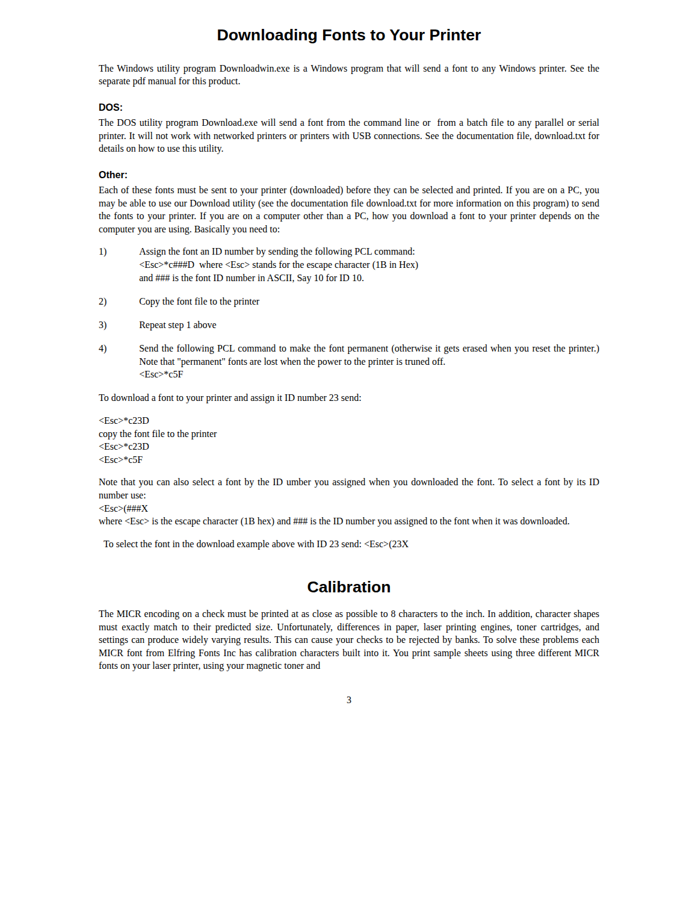Downloading Fonts to Your Printer
The Windows utility program Downloadwin.exe is a Windows program that will send a font to any Windows printer. See the separate pdf manual for this product.
DOS:
The DOS utility program Download.exe will send a font from the command line or from a batch file to any parallel or serial printer. It will not work with networked printers or printers with USB connections. See the documentation file, download.txt for details on how to use this utility.
Other:
Each of these fonts must be sent to your printer (downloaded) before they can be selected and printed. If you are on a PC, you may be able to use our Download utility (see the documentation file download.txt for more information on this program) to send the fonts to your printer. If you are on a computer other than a PC, how you download a font to your printer depends on the computer you are using. Basically you need to:
1) Assign the font an ID number by sending the following PCL command:
<Esc>*c###D where <Esc> stands for the escape character (1B in Hex)
and ### is the font ID number in ASCII, Say 10 for ID 10.
2) Copy the font file to the printer
3) Repeat step 1 above
4) Send the following PCL command to make the font permanent (otherwise it gets erased when you reset the printer.) Note that "permanent" fonts are lost when the power to the printer is truned off.
<Esc>*c5F
To download a font to your printer and assign it ID number 23 send:
<Esc>*c23D
copy the font file to the printer
<Esc>*c23D
<Esc>*c5F
Note that you can also select a font by the ID umber you assigned when you downloaded the font. To select a font by its ID number use:
<Esc>(###X
where <Esc> is the escape character (1B hex) and ### is the ID number you assigned to the font when it was downloaded.
To select the font in the download example above with ID 23 send: <Esc>(23X
Calibration
The MICR encoding on a check must be printed at as close as possible to 8 characters to the inch. In addition, character shapes must exactly match to their predicted size. Unfortunately, differences in paper, laser printing engines, toner cartridges, and settings can produce widely varying results. This can cause your checks to be rejected by banks. To solve these problems each MICR font from Elfring Fonts Inc has calibration characters built into it. You print sample sheets using three different MICR fonts on your laser printer, using your magnetic toner and
3